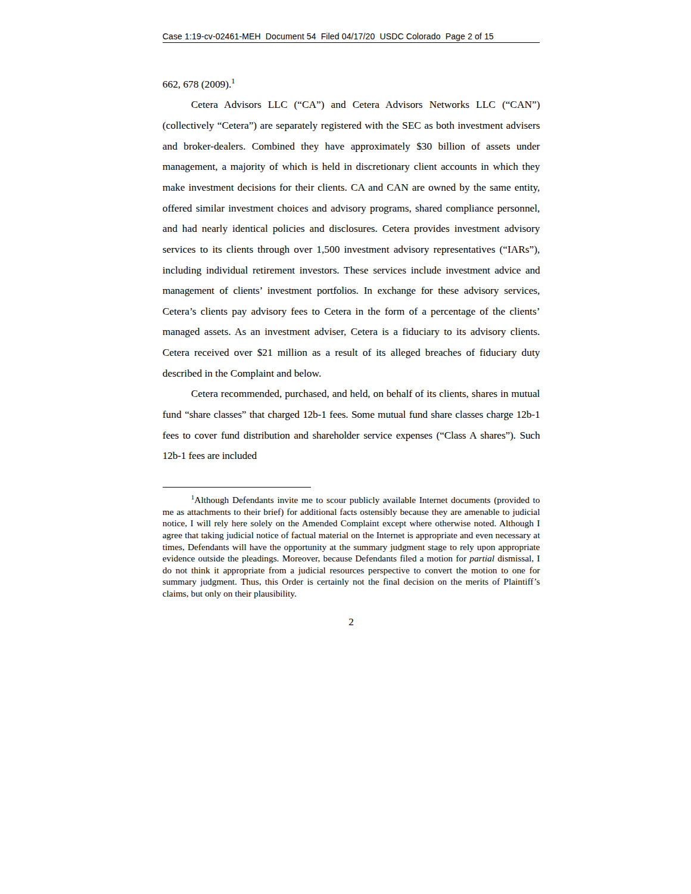Case 1:19-cv-02461-MEH Document 54 Filed 04/17/20 USDC Colorado Page 2 of 15
662, 678 (2009).1
Cetera Advisors LLC (“CA”) and Cetera Advisors Networks LLC (“CAN”) (collectively “Cetera”) are separately registered with the SEC as both investment advisers and broker-dealers. Combined they have approximately $30 billion of assets under management, a majority of which is held in discretionary client accounts in which they make investment decisions for their clients. CA and CAN are owned by the same entity, offered similar investment choices and advisory programs, shared compliance personnel, and had nearly identical policies and disclosures. Cetera provides investment advisory services to its clients through over 1,500 investment advisory representatives (“IARs”), including individual retirement investors. These services include investment advice and management of clients’ investment portfolios. In exchange for these advisory services, Cetera’s clients pay advisory fees to Cetera in the form of a percentage of the clients’ managed assets. As an investment adviser, Cetera is a fiduciary to its advisory clients. Cetera received over $21 million as a result of its alleged breaches of fiduciary duty described in the Complaint and below.
Cetera recommended, purchased, and held, on behalf of its clients, shares in mutual fund “share classes” that charged 12b-1 fees. Some mutual fund share classes charge 12b-1 fees to cover fund distribution and shareholder service expenses (“Class A shares”). Such 12b-1 fees are included
1 Although Defendants invite me to scour publicly available Internet documents (provided to me as attachments to their brief) for additional facts ostensibly because they are amenable to judicial notice, I will rely here solely on the Amended Complaint except where otherwise noted. Although I agree that taking judicial notice of factual material on the Internet is appropriate and even necessary at times, Defendants will have the opportunity at the summary judgment stage to rely upon appropriate evidence outside the pleadings. Moreover, because Defendants filed a motion for partial dismissal, I do not think it appropriate from a judicial resources perspective to convert the motion to one for summary judgment. Thus, this Order is certainly not the final decision on the merits of Plaintiff’s claims, but only on their plausibility.
2